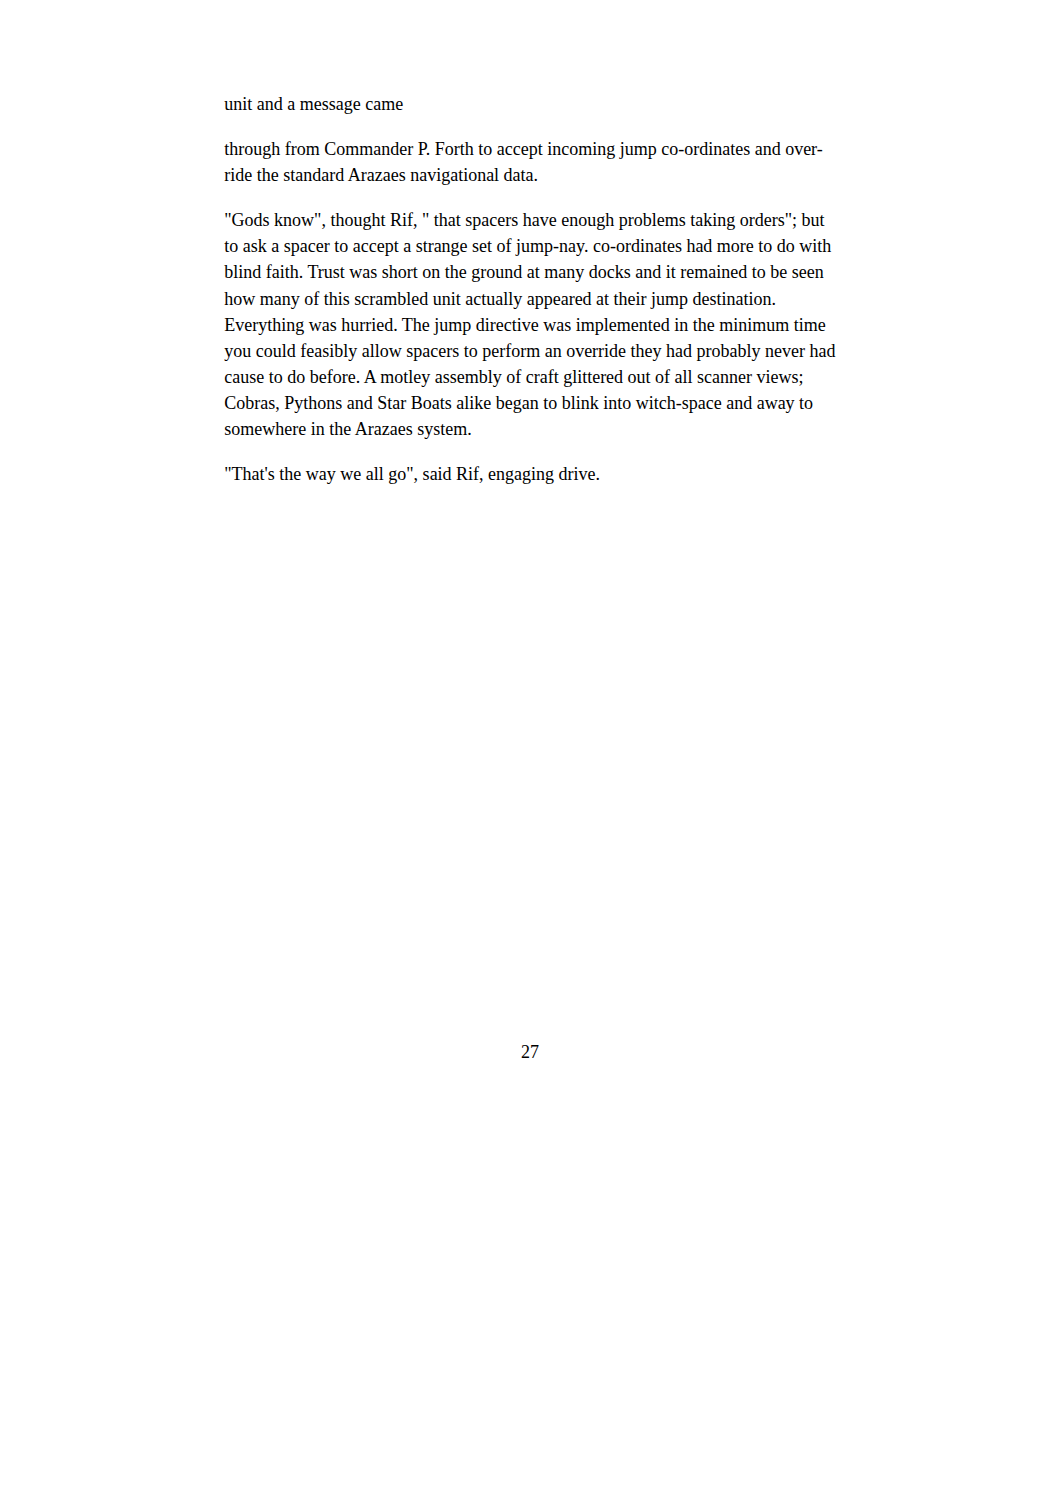unit and a message came
through from Commander P. Forth to accept incoming jump co-ordinates and over-ride the standard Arazaes navigational data.
"Gods know", thought Rif, " that spacers have enough problems taking orders"; but to ask a spacer to accept a strange set of jump-nay. co-ordinates had more to do with blind faith. Trust was short on the ground at many docks and it remained to be seen how many of this scrambled unit actually appeared at their jump destination. Everything was hurried. The jump directive was implemented in the minimum time you could feasibly allow spacers to perform an override they had probably never had cause to do before. A motley assembly of craft glittered out of all scanner views; Cobras, Pythons and Star Boats alike began to blink into witch-space and away to somewhere in the Arazaes system.
"That's the way we all go", said Rif, engaging drive.
27